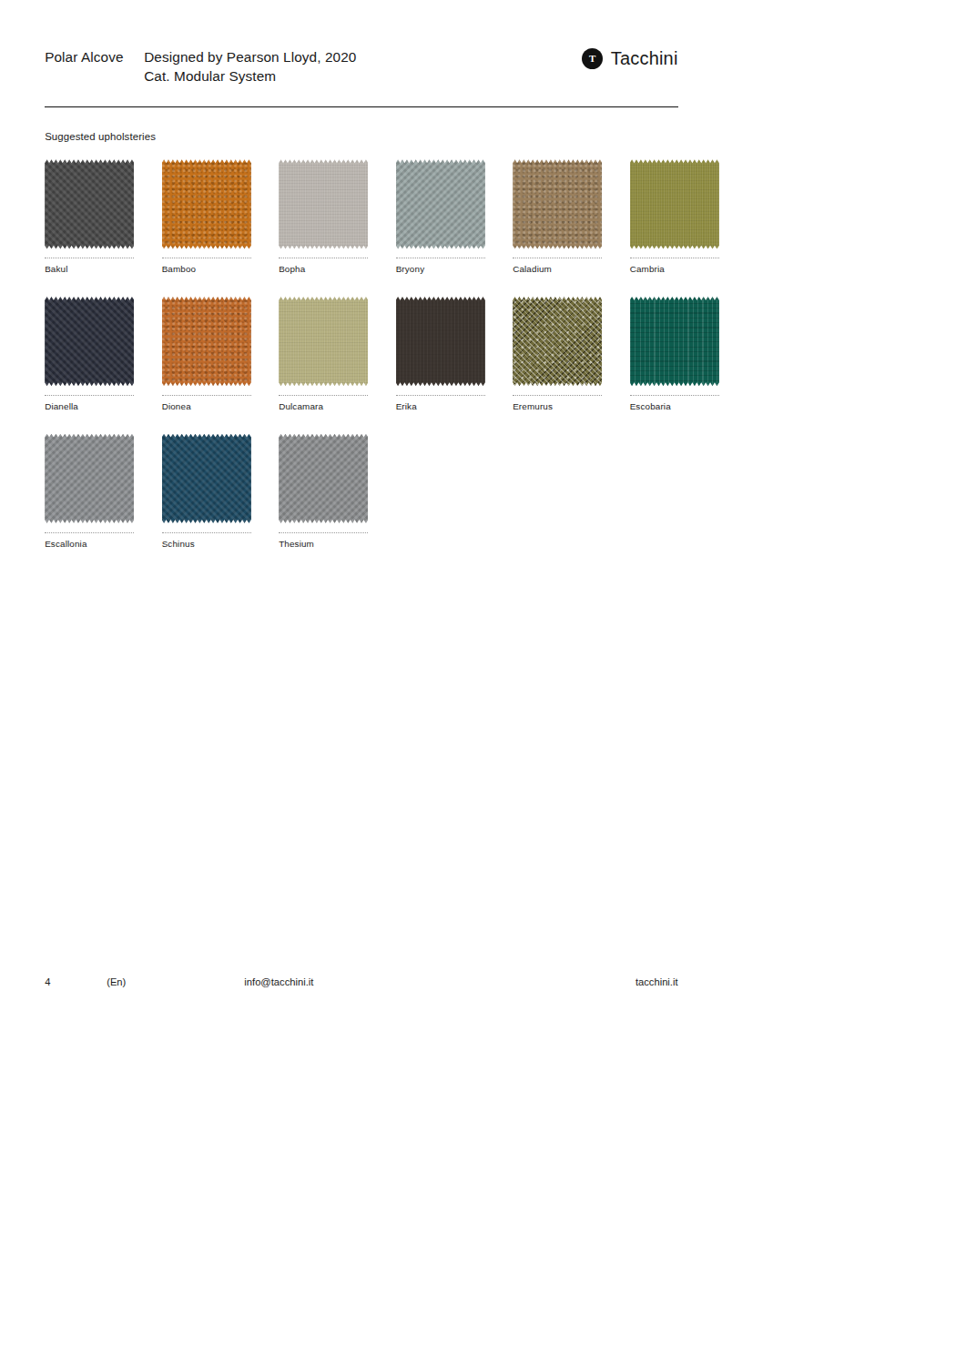Polar Alcove
Designed by Pearson Lloyd, 2020
Cat. Modular System
TTacchini
Suggested upholsteries
Bakul
Bamboo
Bopha
Bryony
Caladium
Cambria
Dianella
Dionea
Dulcamara
Erika
Eremurus
Escobaria
Escallonia
Schinus
Thesium
4
(En)
info@tacchini.it
tacchini.it